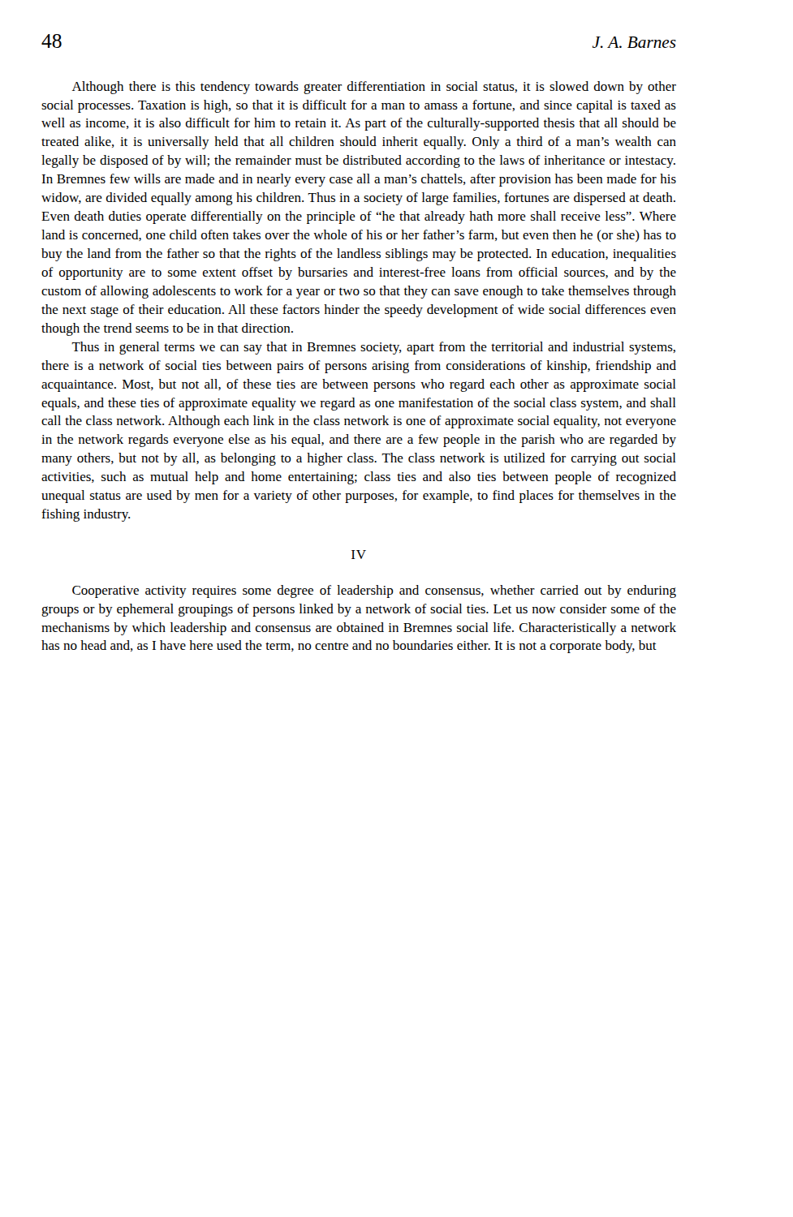48 J. A. Barnes
Although there is this tendency towards greater differentiation in social status, it is slowed down by other social processes. Taxation is high, so that it is difficult for a man to amass a fortune, and since capital is taxed as well as income, it is also difficult for him to retain it. As part of the culturally-supported thesis that all should be treated alike, it is universally held that all children should inherit equally. Only a third of a man’s wealth can legally be disposed of by will; the remainder must be distributed according to the laws of inheritance or intestacy. In Bremnes few wills are made and in nearly every case all a man’s chattels, after provision has been made for his widow, are divided equally among his children. Thus in a society of large families, fortunes are dispersed at death. Even death duties operate differentially on the principle of “he that already hath more shall receive less”. Where land is concerned, one child often takes over the whole of his or her father’s farm, but even then he (or she) has to buy the land from the father so that the rights of the landless siblings may be protected. In education, inequalities of opportunity are to some extent offset by bursaries and interest-free loans from official sources, and by the custom of allowing adolescents to work for a year or two so that they can save enough to take themselves through the next stage of their education. All these factors hinder the speedy development of wide social differences even though the trend seems to be in that direction.
Thus in general terms we can say that in Bremnes society, apart from the territorial and industrial systems, there is a network of social ties between pairs of persons arising from considerations of kinship, friendship and acquaintance. Most, but not all, of these ties are between persons who regard each other as approximate social equals, and these ties of approximate equality we regard as one manifestation of the social class system, and shall call the class network. Although each link in the class network is one of approximate social equality, not everyone in the network regards everyone else as his equal, and there are a few people in the parish who are regarded by many others, but not by all, as belonging to a higher class. The class network is utilized for carrying out social activities, such as mutual help and home entertaining; class ties and also ties between people of recognized unequal status are used by men for a variety of other purposes, for example, to find places for themselves in the fishing industry.
IV
Cooperative activity requires some degree of leadership and consensus, whether carried out by enduring groups or by ephemeral groupings of persons linked by a network of social ties. Let us now consider some of the mechanisms by which leadership and consensus are obtained in Bremnes social life. Characteristically a network has no head and, as I have here used the term, no centre and no boundaries either. It is not a corporate body, but